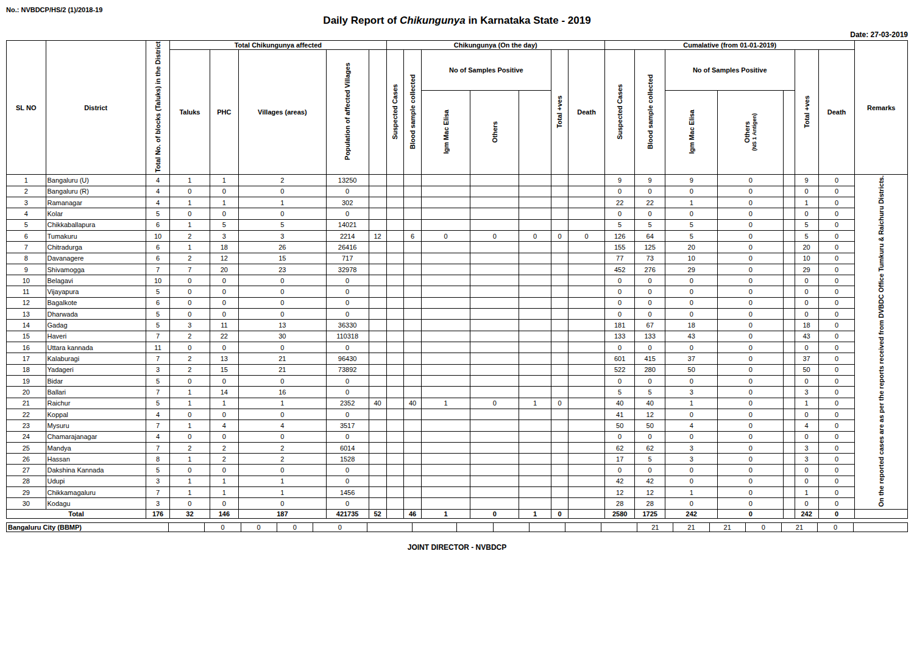No.: NVBDCP/HS/2 (1)/2018-19
Daily Report of Chikungunya in Karnataka State - 2019
Date: 27-03-2019
| SL NO | District | Total No. of blocks (Taluks) in the District | Total Chikungunya affected | Chikungunya (On the day) | Cumalative (from 01-01-2019) | Remarks |
| --- | --- | --- | --- | --- | --- | --- |
| Taluks | PHC | Villages (areas) | Population of affected Villages | | Suspected Cases | Blood sample collected | No of Samples Positive | Total +ves | Death | Suspected Cases | Blood sample collected | No of Samples Positive | Total +ves | Death |
| Igm Mac Elisa | Others | | Igm Mac Elisa | Others (NS 1 Antigen) | |
| 1 | Bangaluru (U) | 4 | 1 | 1 | 2 | 13250 | | | | | | | | | 9 | 9 | 9 | 0 | | 9 | 0 | On the reported cases are as per the reports received from DVBDC Office Tumkuru & Raichuru Districts. |
| 2 | Bangaluru (R) | 4 | 0 | 0 | 0 | 0 | | | | | | | | | 0 | 0 | 0 | 0 | | 0 | 0 |
| 3 | Ramanagar | 4 | 1 | 1 | 1 | 302 | | | | | | | | | 22 | 22 | 1 | 0 | | 1 | 0 |
| 4 | Kolar | 5 | 0 | 0 | 0 | 0 | | | | | | | | | 0 | 0 | 0 | 0 | | 0 | 0 |
| 5 | Chikkaballapura | 6 | 1 | 5 | 5 | 14021 | | | | | | | | | 5 | 5 | 5 | 0 | | 5 | 0 |
| 6 | Tumakuru | 10 | 2 | 3 | 3 | 2214 | 12 | | 6 | 0 | 0 | 0 | 0 | 0 | 126 | 64 | 5 | 0 | | 5 | 0 |
| 7 | Chitradurga | 6 | 1 | 18 | 26 | 26416 | | | | | | | | | 155 | 125 | 20 | 0 | | 20 | 0 |
| 8 | Davanagere | 6 | 2 | 12 | 15 | 717 | | | | | | | | | 77 | 73 | 10 | 0 | | 10 | 0 |
| 9 | Shivamogga | 7 | 7 | 20 | 23 | 32978 | | | | | | | | | 452 | 276 | 29 | 0 | | 29 | 0 |
| 10 | Belagavi | 10 | 0 | 0 | 0 | 0 | | | | | | | | | 0 | 0 | 0 | 0 | | 0 | 0 |
| 11 | Vijayapura | 5 | 0 | 0 | 0 | 0 | | | | | | | | | 0 | 0 | 0 | 0 | | 0 | 0 |
| 12 | Bagalkote | 6 | 0 | 0 | 0 | 0 | | | | | | | | | 0 | 0 | 0 | 0 | | 0 | 0 |
| 13 | Dharwada | 5 | 0 | 0 | 0 | 0 | | | | | | | | | 0 | 0 | 0 | 0 | | 0 | 0 |
| 14 | Gadag | 5 | 3 | 11 | 13 | 36330 | | | | | | | | | 181 | 67 | 18 | 0 | | 18 | 0 |
| 15 | Haveri | 7 | 2 | 22 | 30 | 110318 | | | | | | | | | 133 | 133 | 43 | 0 | | 43 | 0 |
| 16 | Uttara kannada | 11 | 0 | 0 | 0 | 0 | | | | | | | | | 0 | 0 | 0 | 0 | | 0 | 0 |
| 17 | Kalaburagi | 7 | 2 | 13 | 21 | 96430 | | | | | | | | | 601 | 415 | 37 | 0 | | 37 | 0 |
| 18 | Yadageri | 3 | 2 | 15 | 21 | 73892 | | | | | | | | | 522 | 280 | 50 | 0 | | 50 | 0 |
| 19 | Bidar | 5 | 0 | 0 | 0 | 0 | | | | | | | | | 0 | 0 | 0 | 0 | | 0 | 0 |
| 20 | Ballari | 7 | 1 | 14 | 16 | 0 | | | | | | | | | 5 | 5 | 3 | 0 | | 3 | 0 |
| 21 | Raichur | 5 | 1 | 1 | 1 | 2352 | 40 | | 40 | 1 | 0 | 1 | 0 | | 40 | 40 | 1 | 0 | | 1 | 0 |
| 22 | Koppal | 4 | 0 | 0 | 0 | 0 | | | | | | | | | 41 | 12 | 0 | 0 | | 0 | 0 |
| 23 | Mysuru | 7 | 1 | 4 | 4 | 3517 | | | | | | | | | 50 | 50 | 4 | 0 | | 4 | 0 |
| 24 | Chamarajanagar | 4 | 0 | 0 | 0 | 0 | | | | | | | | | 0 | 0 | 0 | 0 | | 0 | 0 |
| 25 | Mandya | 7 | 2 | 2 | 2 | 6014 | | | | | | | | | 62 | 62 | 3 | 0 | | 3 | 0 |
| 26 | Hassan | 8 | 1 | 2 | 2 | 1528 | | | | | | | | | 17 | 5 | 3 | 0 | | 3 | 0 |
| 27 | Dakshina Kannada | 5 | 0 | 0 | 0 | 0 | | | | | | | | | 0 | 0 | 0 | 0 | | 0 | 0 |
| 28 | Udupi | 3 | 1 | 1 | 1 | 0 | | | | | | | | | 42 | 42 | 0 | 0 | | 0 | 0 |
| 29 | Chikkamagaluru | 7 | 1 | 1 | 1 | 1456 | | | | | | | | | 12 | 12 | 1 | 0 | | 1 | 0 |
| 30 | Kodagu | 3 | 0 | 0 | 0 | 0 | | | | | | | | | 28 | 28 | 0 | 0 | | 0 | 0 |
| Total | 176 | 32 | 146 | 187 | 421735 | 52 | | 46 | 1 | 0 | 1 | 0 | | 2580 | 1725 | 242 | 0 | | 242 | 0 | |
| Bangaluru City (BBMP) | | 0 | 0 | 0 | 0 | | | | | | | | 21 | 21 | 21 | 0 | 21 | 0 | |
JOINT DIRECTOR - NVBDCP